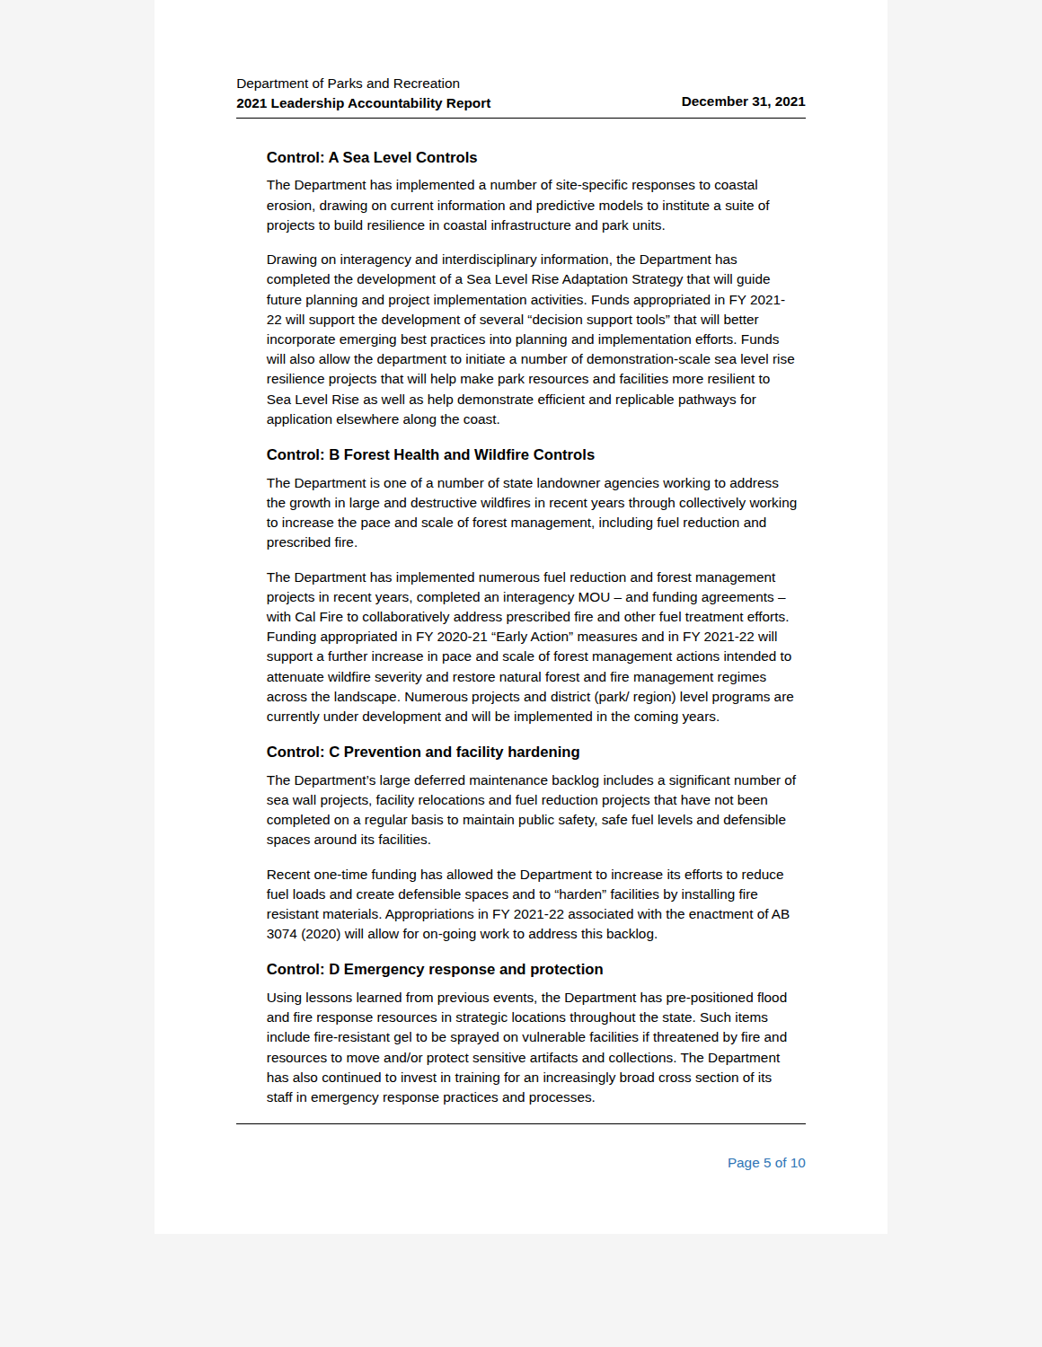Department of Parks and Recreation
2021 Leadership Accountability Report
December 31, 2021
Control: A Sea Level Controls
The Department has implemented a number of site-specific responses to coastal erosion, drawing on current information and predictive models to institute a suite of projects to build resilience in coastal infrastructure and park units.
Drawing on interagency and interdisciplinary information, the Department has completed the development of a Sea Level Rise Adaptation Strategy that will guide future planning and project implementation activities. Funds appropriated in FY 2021-22 will support the development of several “decision support tools” that will better incorporate emerging best practices into planning and implementation efforts. Funds will also allow the department to initiate a number of demonstration-scale sea level rise resilience projects that will help make park resources and facilities more resilient to Sea Level Rise as well as help demonstrate efficient and replicable pathways for application elsewhere along the coast.
Control: B Forest Health and Wildfire Controls
The Department is one of a number of state landowner agencies working to address the growth in large and destructive wildfires in recent years through collectively working to increase the pace and scale of forest management, including fuel reduction and prescribed fire.
The Department has implemented numerous fuel reduction and forest management projects in recent years, completed an interagency MOU – and funding agreements – with Cal Fire to collaboratively address prescribed fire and other fuel treatment efforts. Funding appropriated in FY 2020-21 “Early Action” measures and in FY 2021-22 will support a further increase in pace and scale of forest management actions intended to attenuate wildfire severity and restore natural forest and fire management regimes across the landscape. Numerous projects and district (park/ region) level programs are currently under development and will be implemented in the coming years.
Control: C Prevention and facility hardening
The Department’s large deferred maintenance backlog includes a significant number of sea wall projects, facility relocations and fuel reduction projects that have not been completed on a regular basis to maintain public safety, safe fuel levels and defensible spaces around its facilities.
Recent one-time funding has allowed the Department to increase its efforts to reduce fuel loads and create defensible spaces and to “harden” facilities by installing fire resistant materials. Appropriations in FY 2021-22 associated with the enactment of AB 3074 (2020) will allow for on-going work to address this backlog.
Control: D Emergency response and protection
Using lessons learned from previous events, the Department has pre-positioned flood and fire response resources in strategic locations throughout the state. Such items include fire-resistant gel to be sprayed on vulnerable facilities if threatened by fire and resources to move and/or protect sensitive artifacts and collections. The Department has also continued to invest in training for an increasingly broad cross section of its staff in emergency response practices and processes.
Page 5 of 10